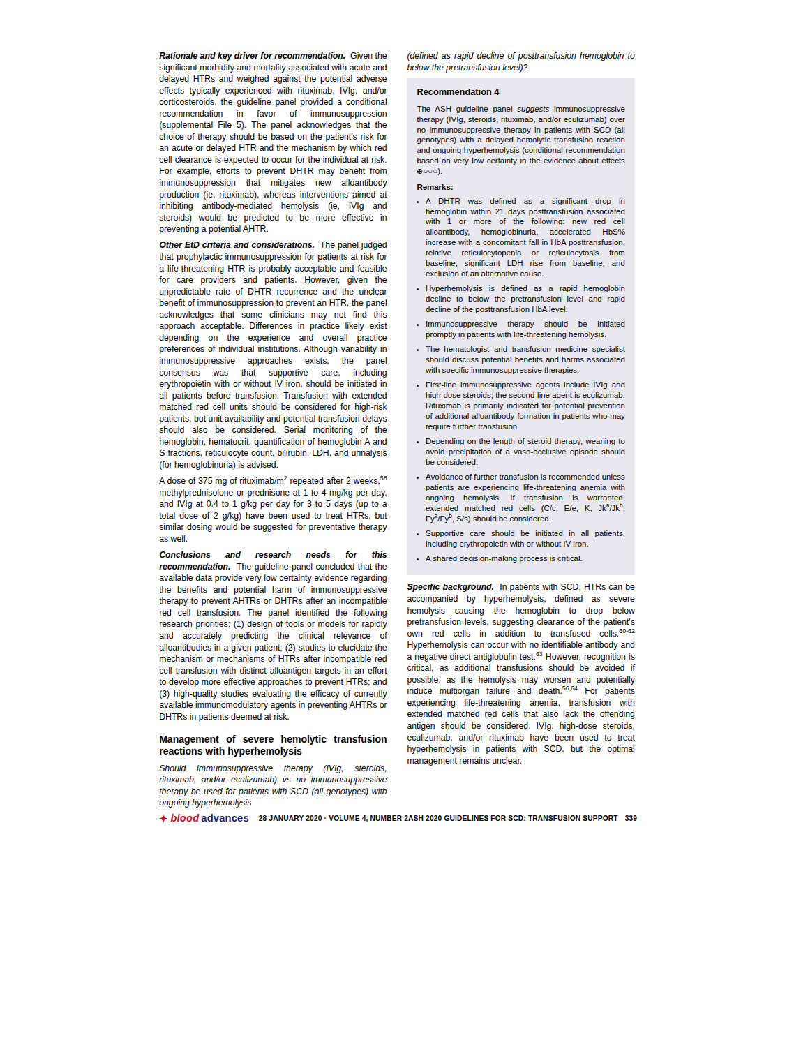Rationale and key driver for recommendation. Given the significant morbidity and mortality associated with acute and delayed HTRs and weighed against the potential adverse effects typically experienced with rituximab, IVIg, and/or corticosteroids, the guideline panel provided a conditional recommendation in favor of immunosuppression (supplemental File 5). The panel acknowledges that the choice of therapy should be based on the patient's risk for an acute or delayed HTR and the mechanism by which red cell clearance is expected to occur for the individual at risk. For example, efforts to prevent DHTR may benefit from immunosuppression that mitigates new alloantibody production (ie, rituximab), whereas interventions aimed at inhibiting antibody-mediated hemolysis (ie, IVIg and steroids) would be predicted to be more effective in preventing a potential AHTR.
Other EtD criteria and considerations. The panel judged that prophylactic immunosuppression for patients at risk for a life-threatening HTR is probably acceptable and feasible for care providers and patients. However, given the unpredictable rate of DHTR recurrence and the unclear benefit of immunosuppression to prevent an HTR, the panel acknowledges that some clinicians may not find this approach acceptable. Differences in practice likely exist depending on the experience and overall practice preferences of individual institutions. Although variability in immunosuppressive approaches exists, the panel consensus was that supportive care, including erythropoietin with or without IV iron, should be initiated in all patients before transfusion. Transfusion with extended matched red cell units should be considered for high-risk patients, but unit availability and potential transfusion delays should also be considered. Serial monitoring of the hemoglobin, hematocrit, quantification of hemoglobin A and S fractions, reticulocyte count, bilirubin, LDH, and urinalysis (for hemoglobinuria) is advised.
A dose of 375 mg of rituximab/m2 repeated after 2 weeks,58 methylprednisolone or prednisone at 1 to 4 mg/kg per day, and IVIg at 0.4 to 1 g/kg per day for 3 to 5 days (up to a total dose of 2 g/kg) have been used to treat HTRs, but similar dosing would be suggested for preventative therapy as well.
Conclusions and research needs for this recommendation. The guideline panel concluded that the available data provide very low certainty evidence regarding the benefits and potential harm of immunosuppressive therapy to prevent AHTRs or DHTRs after an incompatible red cell transfusion. The panel identified the following research priorities: (1) design of tools or models for rapidly and accurately predicting the clinical relevance of alloantibodies in a given patient; (2) studies to elucidate the mechanism or mechanisms of HTRs after incompatible red cell transfusion with distinct alloantigen targets in an effort to develop more effective approaches to prevent HTRs; and (3) high-quality studies evaluating the efficacy of currently available immunomodulatory agents in preventing AHTRs or DHTRs in patients deemed at risk.
Management of severe hemolytic transfusion reactions with hyperhemolysis
Should immunosuppressive therapy (IVIg, steroids, rituximab, and/or eculizumab) vs no immunosuppressive therapy be used for patients with SCD (all genotypes) with ongoing hyperhemolysis
(defined as rapid decline of posttransfusion hemoglobin to below the pretransfusion level)?
Recommendation 4
The ASH guideline panel suggests immunosuppressive therapy (IVIg, steroids, rituximab, and/or eculizumab) over no immunosuppressive therapy in patients with SCD (all genotypes) with a delayed hemolytic transfusion reaction and ongoing hyperhemolysis (conditional recommendation based on very low certainty in the evidence about effects ⊕○○○).
Remarks:
A DHTR was defined as a significant drop in hemoglobin within 21 days posttransfusion associated with 1 or more of the following: new red cell alloantibody, hemoglobinuria, accelerated HbS% increase with a concomitant fall in HbA posttransfusion, relative reticulocytopenia or reticulocytosis from baseline, significant LDH rise from baseline, and exclusion of an alternative cause.
Hyperhemolysis is defined as a rapid hemoglobin decline to below the pretransfusion level and rapid decline of the posttransfusion HbA level.
Immunosuppressive therapy should be initiated promptly in patients with life-threatening hemolysis.
The hematologist and transfusion medicine specialist should discuss potential benefits and harms associated with specific immunosuppressive therapies.
First-line immunosuppressive agents include IVIg and high-dose steroids; the second-line agent is eculizumab. Rituximab is primarily indicated for potential prevention of additional alloantibody formation in patients who may require further transfusion.
Depending on the length of steroid therapy, weaning to avoid precipitation of a vaso-occlusive episode should be considered.
Avoidance of further transfusion is recommended unless patients are experiencing life-threatening anemia with ongoing hemolysis. If transfusion is warranted, extended matched red cells (C/c, E/e, K, Jka/Jkb, Fya/Fyb, S/s) should be considered.
Supportive care should be initiated in all patients, including erythropoietin with or without IV iron.
A shared decision-making process is critical.
Specific background. In patients with SCD, HTRs can be accompanied by hyperhemolysis, defined as severe hemolysis causing the hemoglobin to drop below pretransfusion levels, suggesting clearance of the patient's own red cells in addition to transfused cells.60-62 Hyperhemolysis can occur with no identifiable antibody and a negative direct antiglobulin test.63 However, recognition is critical, as additional transfusions should be avoided if possible, as the hemolysis may worsen and potentially induce multiorgan failure and death.56,64 For patients experiencing life-threatening anemia, transfusion with extended matched red cells that also lack the offending antigen should be considered. IVIg, high-dose steroids, eculizumab, and/or rituximab have been used to treat hyperhemolysis in patients with SCD, but the optimal management remains unclear.
✦blood advances 28 JANUARY 2020 · VOLUME 4, NUMBER 2 ASH 2020 GUIDELINES FOR SCD: TRANSFUSION SUPPORT 339